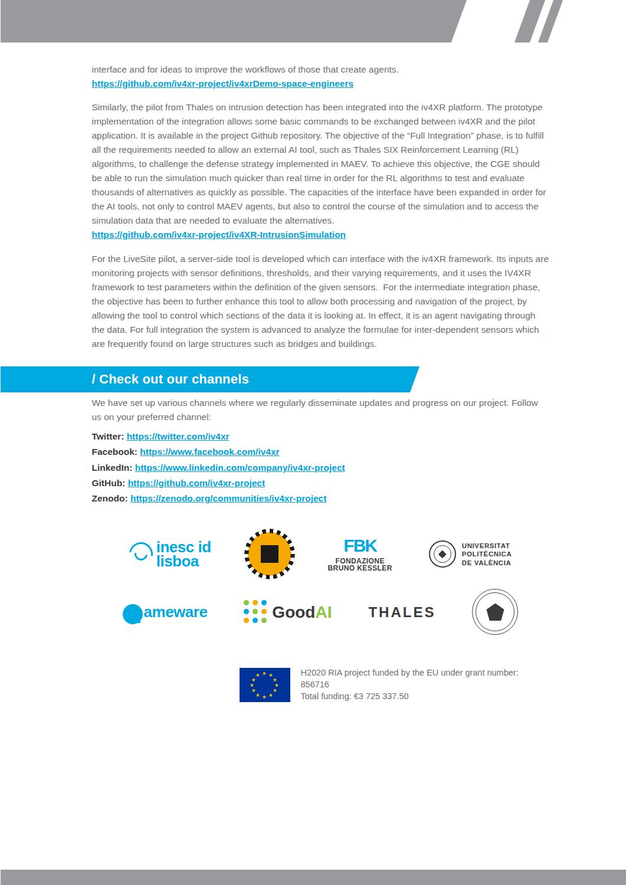interface and for ideas to improve the workflows of those that create agents.
https://github.com/iv4xr-project/iv4xrDemo-space-engineers
Similarly, the pilot from Thales on intrusion detection has been integrated into the iv4XR platform. The prototype implementation of the integration allows some basic commands to be exchanged between iv4XR and the pilot application. It is available in the project Github repository. The objective of the “Full Integration” phase, is to fulfill all the requirements needed to allow an external AI tool, such as Thales SIX Reinforcement Learning (RL) algorithms, to challenge the defense strategy implemented in MAEV. To achieve this objective, the CGE should be able to run the simulation much quicker than real time in order for the RL algorithms to test and evaluate thousands of alternatives as quickly as possible. The capacities of the interface have been expanded in order for the AI tools, not only to control MAEV agents, but also to control the course of the simulation and to access the simulation data that are needed to evaluate the alternatives.
https://github.com/iv4xr-project/iv4XR-IntrusionSimulation
For the LiveSite pilot, a server-side tool is developed which can interface with the iv4XR framework. Its inputs are monitoring projects with sensor definitions, thresholds, and their varying requirements, and it uses the IV4XR framework to test parameters within the definition of the given sensors. For the intermediate integration phase, the objective has been to further enhance this tool to allow both processing and navigation of the project, by allowing the tool to control which sections of the data it is looking at. In effect, it is an agent navigating through the data. For full integration the system is advanced to analyze the formulae for inter-dependent sensors which are frequently found on large structures such as bridges and buildings.
/ Check out our channels
We have set up various channels where we regularly disseminate updates and progress on our project. Follow us on your preferred channel:
Twitter: https://twitter.com/iv4xr
Facebook: https://www.facebook.com/iv4xr
LinkedIn: https://www.linkedin.com/company/iv4xr-project
GitHub: https://github.com/iv4xr-project
Zenodo: https://zenodo.org/communities/iv4xr-project
inesc id
lisboa
FBK
FONDAZIONE
BRUNO KESSLER
UNIVERSITAT
POLITÈCNICA
DE VALÈNCIA
ameware
GoodAI
THALES
H2020 RIA project funded by the EU under grant number: 856716
Total funding: €3 725 337.50